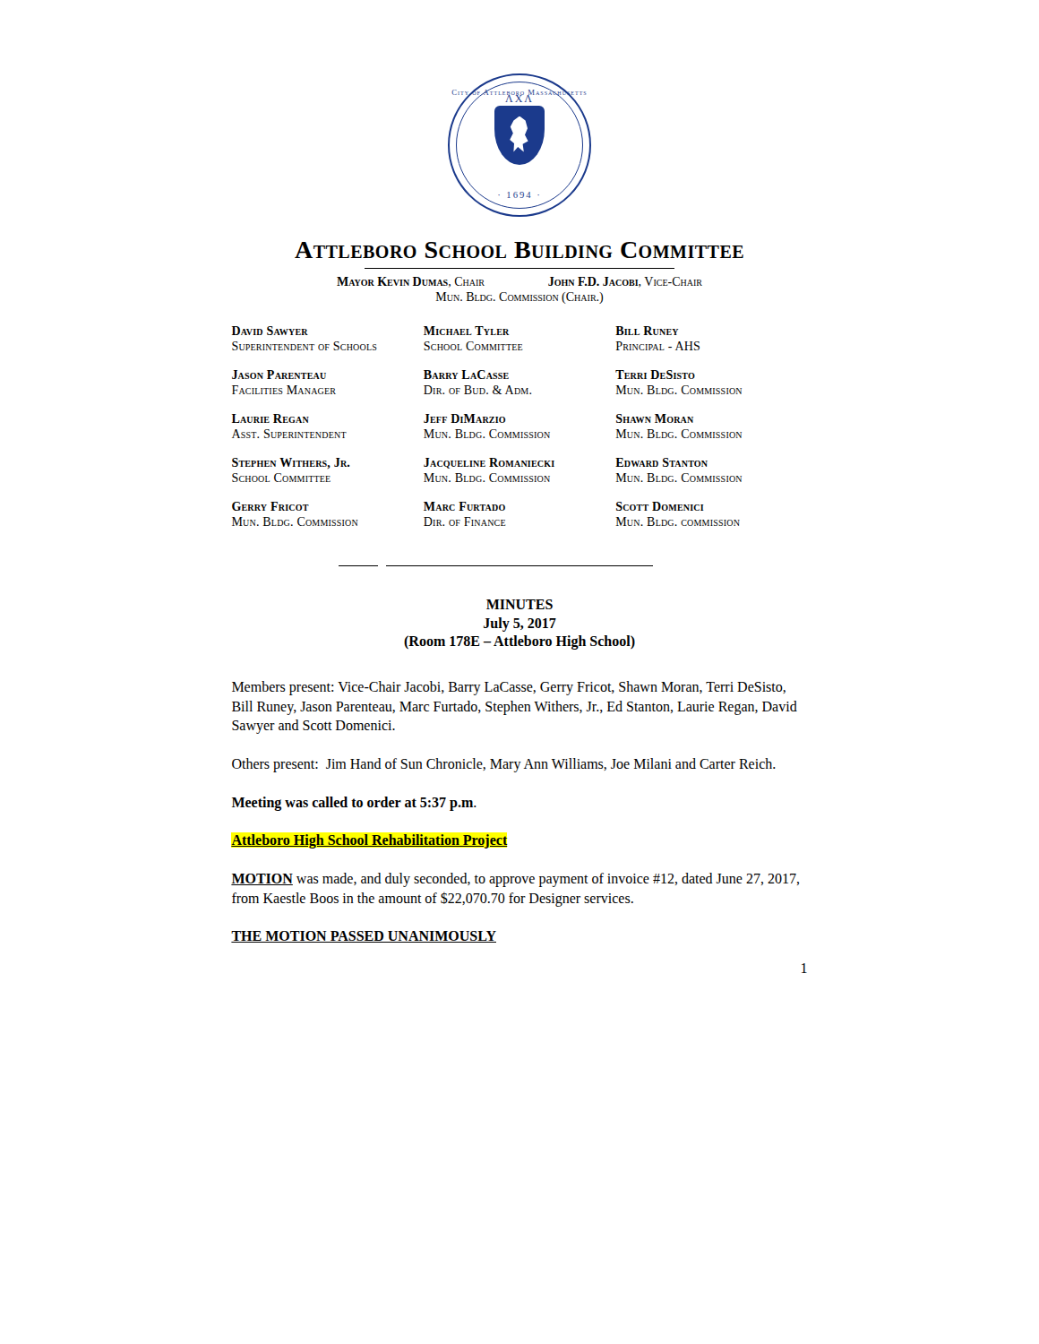City of Attleboro Massachusetts
ΛΧΛ
· 1694 ·
Attleboro School Building Committee
Mayor Kevin Dumas, Chair John F.D. Jacobi, Vice-Chair
Mun. Bldg. Commission (Chair.)
| David Sawyer Superintendent of Schools | Michael Tyler School Committee | Bill Runey Principal - AHS |
| Jason Parenteau Facilities Manager | Barry LaCasse Dir. of Bud. & Adm. | Terri DeSisto Mun. Bldg. Commission |
| Laurie Regan Asst. Superintendent | Jeff DiMarzio Mun. Bldg. Commission | Shawn Moran Mun. Bldg. Commission |
| Stephen Withers, Jr. School Committee | Jacqueline Romaniecki Mun. Bldg. Commission | Edward Stanton Mun. Bldg. Commission |
| Gerry Fricot Mu N . Bldg. Commission | Marc Furtado Dir. of Finance | Scott Domenici Mun. Bldg. commission |
MINUTES
July 5, 2017
(Room 178E – Attleboro High School)
Members present: Vice-Chair Jacobi, Barry LaCasse, Gerry Fricot, Shawn Moran, Terri DeSisto, Bill Runey, Jason Parenteau, Marc Furtado, Stephen Withers, Jr., Ed Stanton, Laurie Regan, David Sawyer and Scott Domenici.
Others present: Jim Hand of Sun Chronicle, Mary Ann Williams, Joe Milani and Carter Reich.
Meeting was called to order at 5:37 p.m.
Attleboro High School Rehabilitation Project
MOTION was made, and duly seconded, to approve payment of invoice #12, dated June 27, 2017, from Kaestle Boos in the amount of $22,070.70 for Designer services.
THE MOTION PASSED UNANIMOUSLY
1